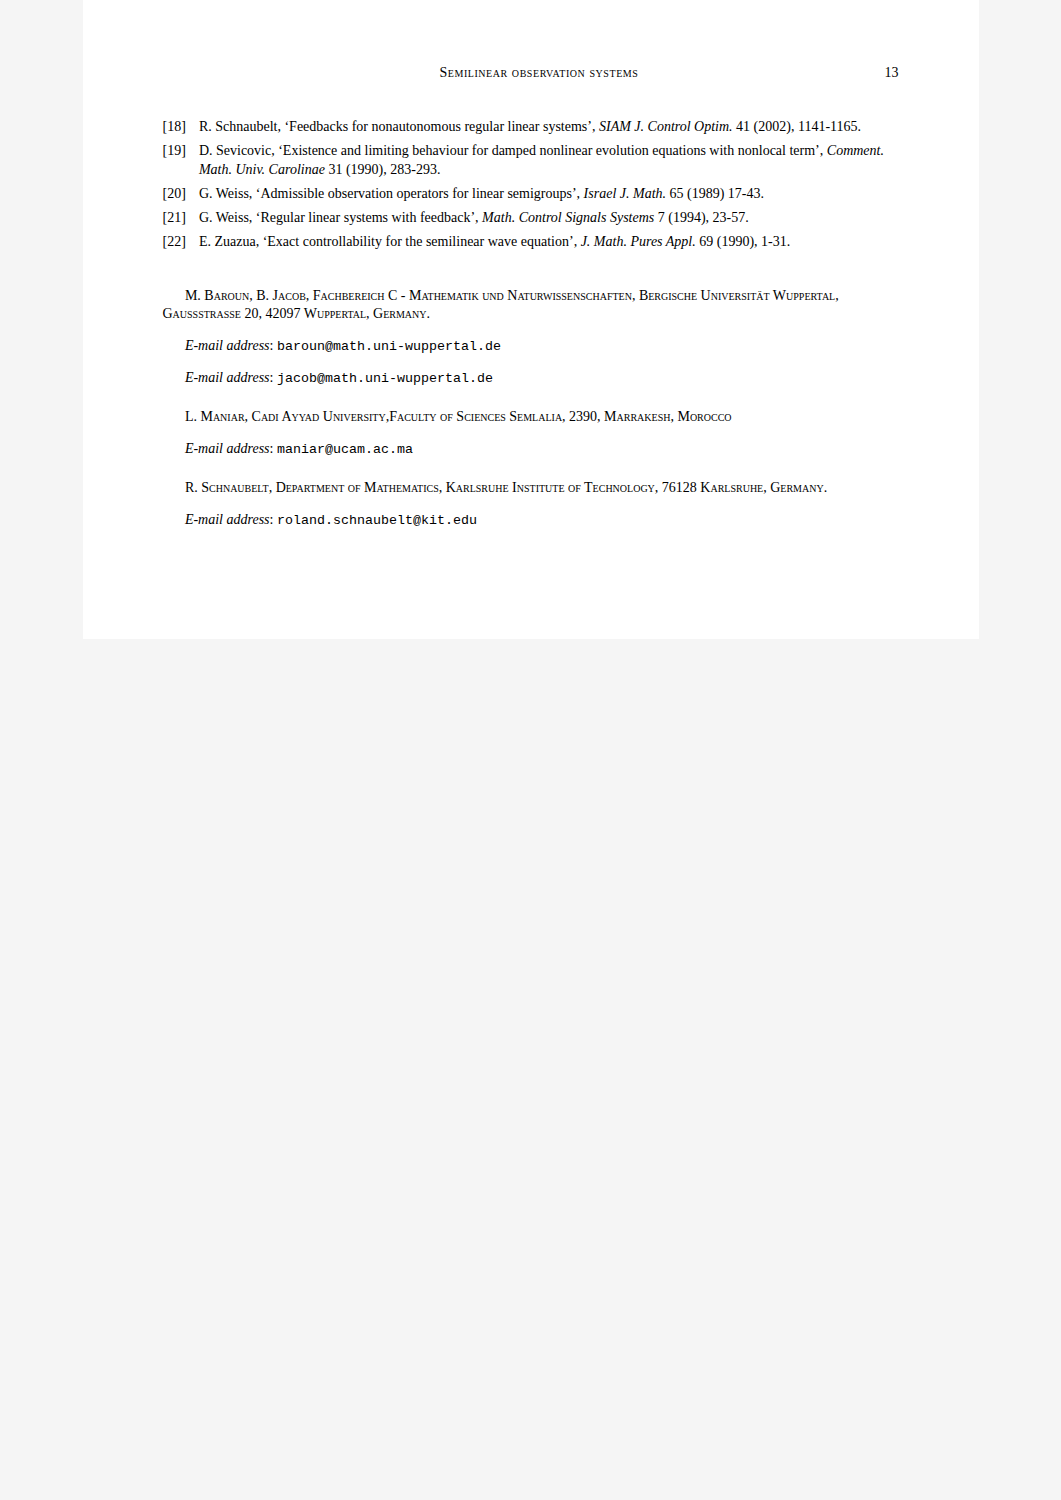Semilinear observation systems 13
[18] R. Schnaubelt, ‘Feedbacks for nonautonomous regular linear systems’, SIAM J. Control Optim. 41 (2002), 1141-1165.
[19] D. Sevicovic, ‘Existence and limiting behaviour for damped nonlinear evolution equations with nonlocal term’, Comment. Math. Univ. Carolinae 31 (1990), 283-293.
[20] G. Weiss, ‘Admissible observation operators for linear semigroups’, Israel J. Math. 65 (1989) 17-43.
[21] G. Weiss, ‘Regular linear systems with feedback’, Math. Control Signals Systems 7 (1994), 23-57.
[22] E. Zuazua, ‘Exact controllability for the semilinear wave equation’, J. Math. Pures Appl. 69 (1990), 1-31.
M. Baroun, B. Jacob, Fachbereich C - Mathematik und Naturwissenschaften, Bergische Universität Wuppertal, Gaussstrasse 20, 42097 Wuppertal, Germany.
E-mail address: baroun@math.uni-wuppertal.de
E-mail address: jacob@math.uni-wuppertal.de
L. Maniar, Cadi Ayyad University,Faculty of Sciences Semlalia, 2390, Marrakesh, Morocco
E-mail address: maniar@ucam.ac.ma
R. Schnaubelt, Department of Mathematics, Karlsruhe Institute of Technology, 76128 Karlsruhe, Germany.
E-mail address: roland.schnaubelt@kit.edu